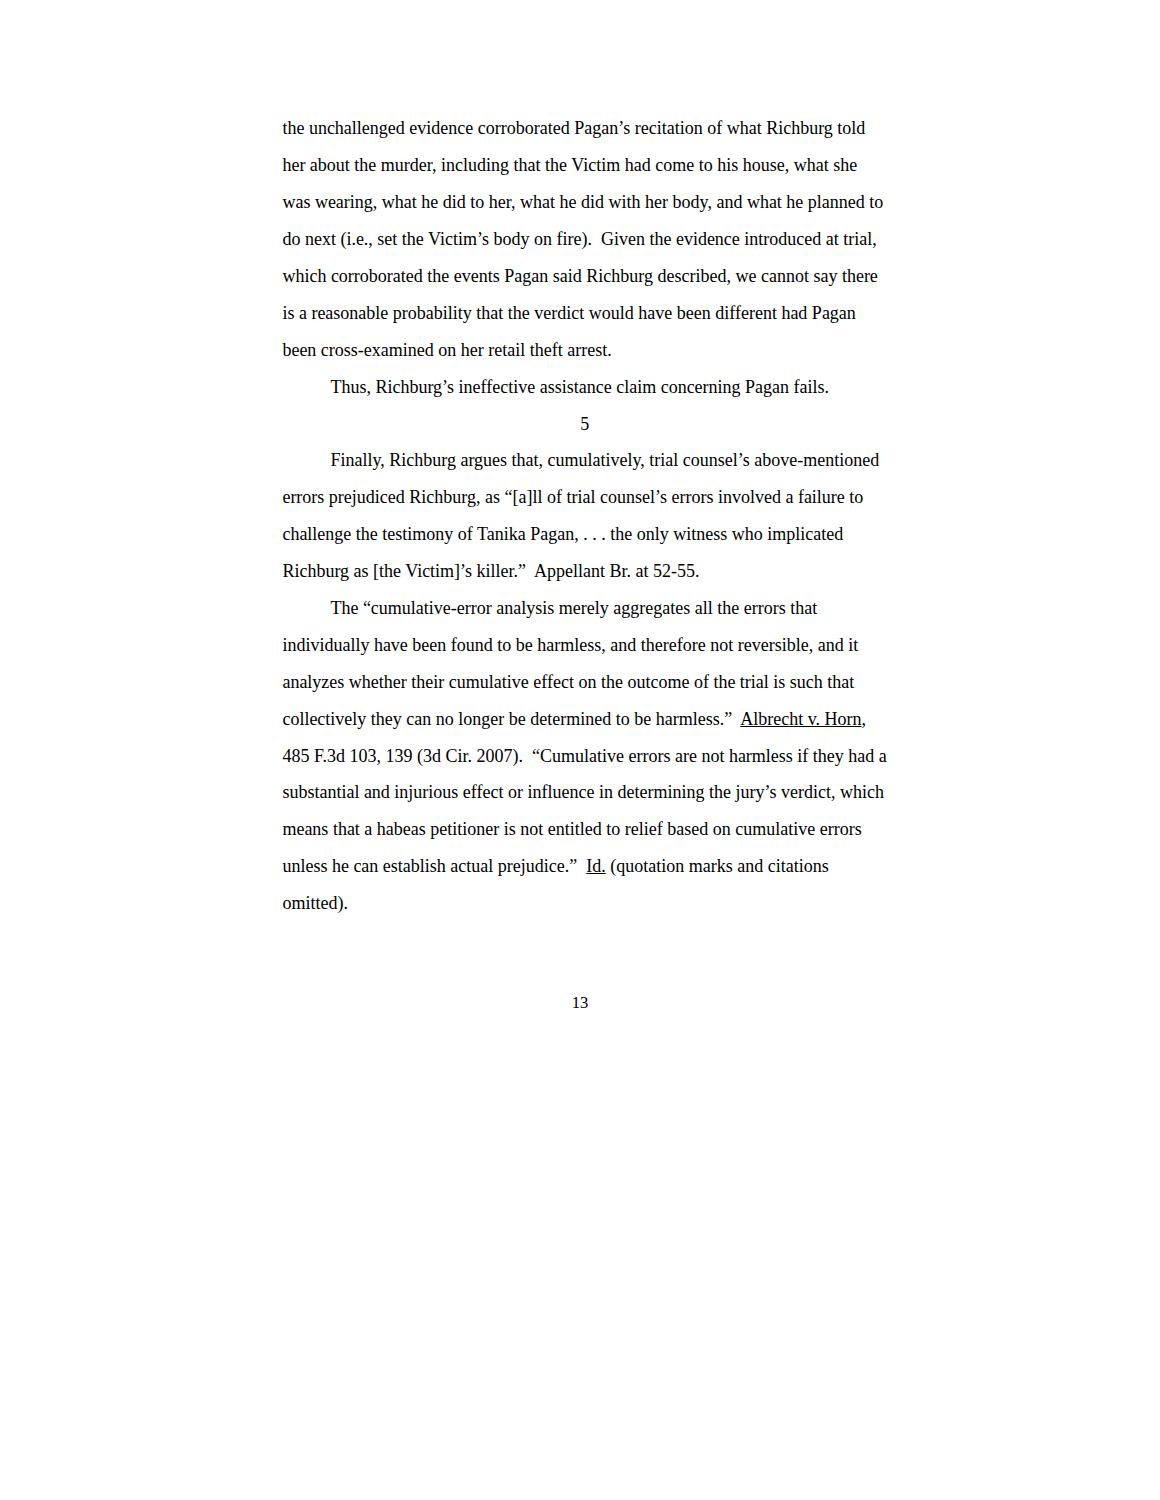the unchallenged evidence corroborated Pagan’s recitation of what Richburg told her about the murder, including that the Victim had come to his house, what she was wearing, what he did to her, what he did with her body, and what he planned to do next (i.e., set the Victim’s body on fire). Given the evidence introduced at trial, which corroborated the events Pagan said Richburg described, we cannot say there is a reasonable probability that the verdict would have been different had Pagan been cross-examined on her retail theft arrest.
Thus, Richburg’s ineffective assistance claim concerning Pagan fails.
5
Finally, Richburg argues that, cumulatively, trial counsel’s above-mentioned errors prejudiced Richburg, as “[a]ll of trial counsel’s errors involved a failure to challenge the testimony of Tanika Pagan, . . . the only witness who implicated Richburg as [the Victim]’s killer.” Appellant Br. at 52-55.
The “cumulative-error analysis merely aggregates all the errors that individually have been found to be harmless, and therefore not reversible, and it analyzes whether their cumulative effect on the outcome of the trial is such that collectively they can no longer be determined to be harmless.” Albrecht v. Horn, 485 F.3d 103, 139 (3d Cir. 2007). “Cumulative errors are not harmless if they had a substantial and injurious effect or influence in determining the jury’s verdict, which means that a habeas petitioner is not entitled to relief based on cumulative errors unless he can establish actual prejudice.” Id. (quotation marks and citations omitted).
13